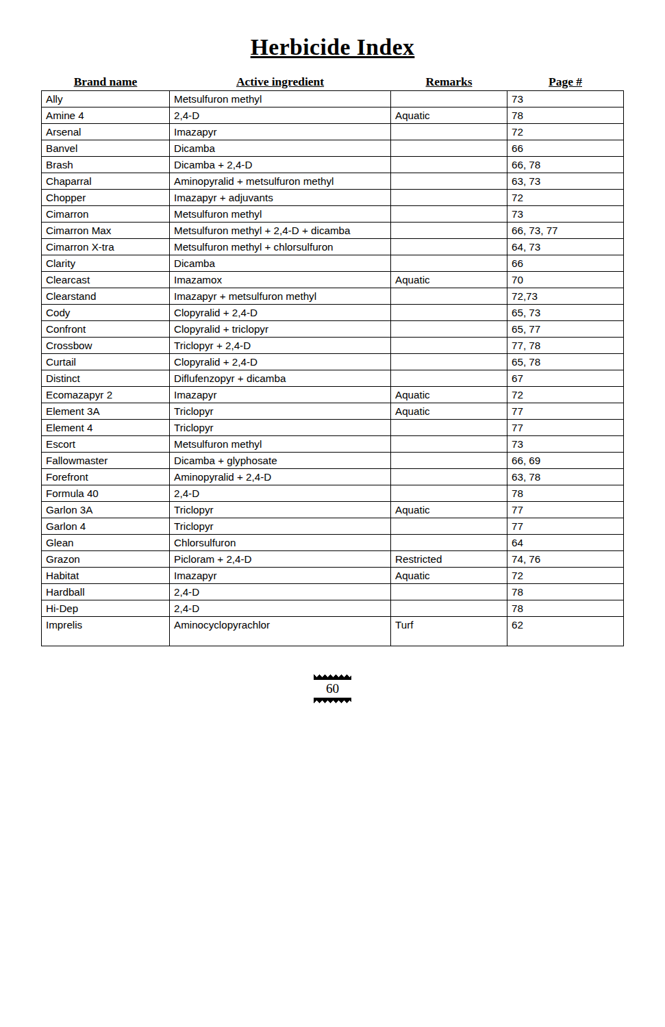Herbicide Index
| Brand name | Active ingredient | Remarks | Page # |
| --- | --- | --- | --- |
| Ally | Metsulfuron methyl | | 73 |
| Amine 4 | 2,4-D | Aquatic | 78 |
| Arsenal | Imazapyr | | 72 |
| Banvel | Dicamba | | 66 |
| Brash | Dicamba + 2,4-D | | 66, 78 |
| Chaparral | Aminopyralid + metsulfuron methyl | | 63, 73 |
| Chopper | Imazapyr + adjuvants | | 72 |
| Cimarron | Metsulfuron methyl | | 73 |
| Cimarron Max | Metsulfuron methyl + 2,4-D + dicamba | | 66, 73, 77 |
| Cimarron X-tra | Metsulfuron methyl + chlorsulfuron | | 64, 73 |
| Clarity | Dicamba | | 66 |
| Clearcast | Imazamox | Aquatic | 70 |
| Clearstand | Imazapyr + metsulfuron methyl | | 72,73 |
| Cody | Clopyralid + 2,4-D | | 65, 73 |
| Confront | Clopyralid + triclopyr | | 65, 77 |
| Crossbow | Triclopyr + 2,4-D | | 77, 78 |
| Curtail | Clopyralid + 2,4-D | | 65, 78 |
| Distinct | Diflufenzopyr + dicamba | | 67 |
| Ecomazapyr 2 | Imazapyr | Aquatic | 72 |
| Element 3A | Triclopyr | Aquatic | 77 |
| Element 4 | Triclopyr | | 77 |
| Escort | Metsulfuron methyl | | 73 |
| Fallowmaster | Dicamba + glyphosate | | 66, 69 |
| Forefront | Aminopyralid + 2,4-D | | 63, 78 |
| Formula 40 | 2,4-D | | 78 |
| Garlon 3A | Triclopyr | Aquatic | 77 |
| Garlon 4 | Triclopyr | | 77 |
| Glean | Chlorsulfuron | | 64 |
| Grazon | Picloram + 2,4-D | Restricted | 74, 76 |
| Habitat | Imazapyr | Aquatic | 72 |
| Hardball | 2,4-D | | 78 |
| Hi-Dep | 2,4-D | | 78 |
| Imprelis | Aminocyclopyrachlor | Turf | 62 |
60